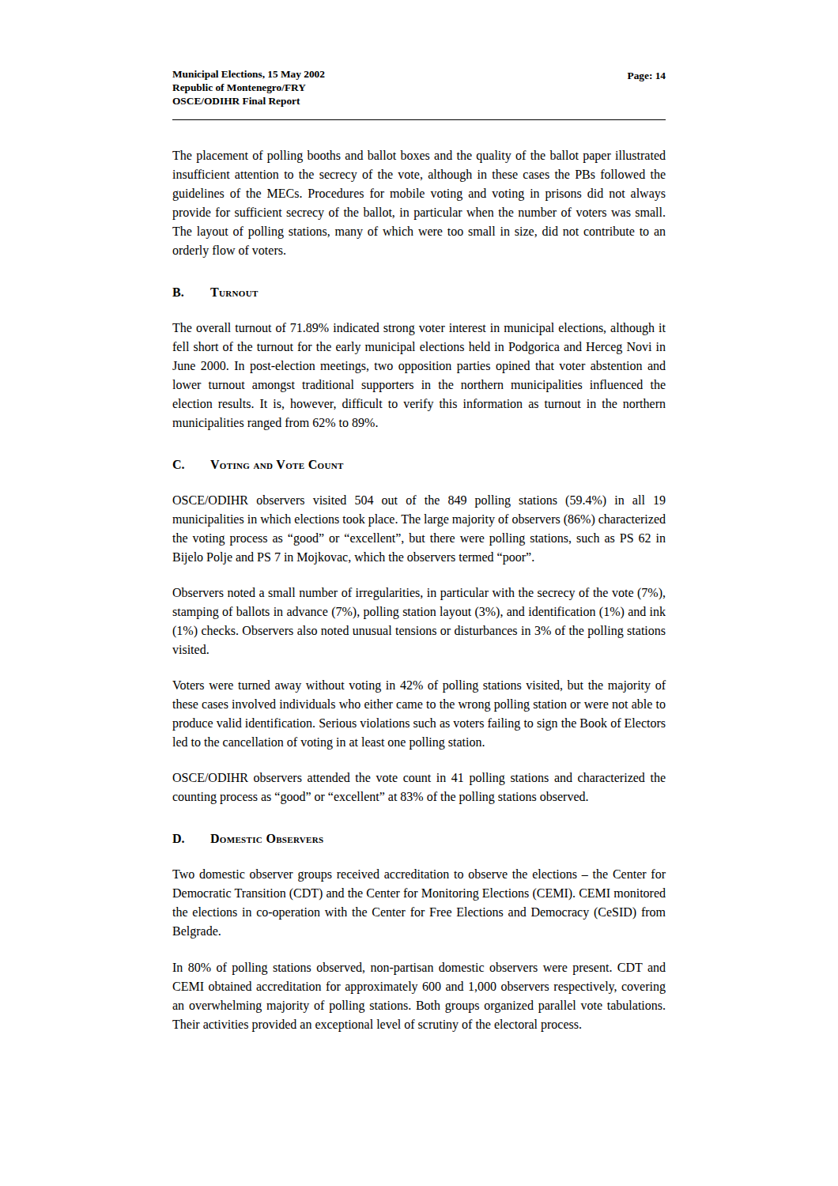Municipal Elections, 15 May 2002
Republic of Montenegro/FRY
OSCE/ODIHR Final Report
Page: 14
The placement of polling booths and ballot boxes and the quality of the ballot paper illustrated insufficient attention to the secrecy of the vote, although in these cases the PBs followed the guidelines of the MECs. Procedures for mobile voting and voting in prisons did not always provide for sufficient secrecy of the ballot, in particular when the number of voters was small. The layout of polling stations, many of which were too small in size, did not contribute to an orderly flow of voters.
B. Turnout
The overall turnout of 71.89% indicated strong voter interest in municipal elections, although it fell short of the turnout for the early municipal elections held in Podgorica and Herceg Novi in June 2000. In post-election meetings, two opposition parties opined that voter abstention and lower turnout amongst traditional supporters in the northern municipalities influenced the election results. It is, however, difficult to verify this information as turnout in the northern municipalities ranged from 62% to 89%.
C. Voting and Vote Count
OSCE/ODIHR observers visited 504 out of the 849 polling stations (59.4%) in all 19 municipalities in which elections took place. The large majority of observers (86%) characterized the voting process as “good” or “excellent”, but there were polling stations, such as PS 62 in Bijelo Polje and PS 7 in Mojkovac, which the observers termed “poor”.
Observers noted a small number of irregularities, in particular with the secrecy of the vote (7%), stamping of ballots in advance (7%), polling station layout (3%), and identification (1%) and ink (1%) checks. Observers also noted unusual tensions or disturbances in 3% of the polling stations visited.
Voters were turned away without voting in 42% of polling stations visited, but the majority of these cases involved individuals who either came to the wrong polling station or were not able to produce valid identification. Serious violations such as voters failing to sign the Book of Electors led to the cancellation of voting in at least one polling station.
OSCE/ODIHR observers attended the vote count in 41 polling stations and characterized the counting process as “good” or “excellent” at 83% of the polling stations observed.
D. Domestic Observers
Two domestic observer groups received accreditation to observe the elections – the Center for Democratic Transition (CDT) and the Center for Monitoring Elections (CEMI). CEMI monitored the elections in co-operation with the Center for Free Elections and Democracy (CeSID) from Belgrade.
In 80% of polling stations observed, non-partisan domestic observers were present. CDT and CEMI obtained accreditation for approximately 600 and 1,000 observers respectively, covering an overwhelming majority of polling stations. Both groups organized parallel vote tabulations. Their activities provided an exceptional level of scrutiny of the electoral process.